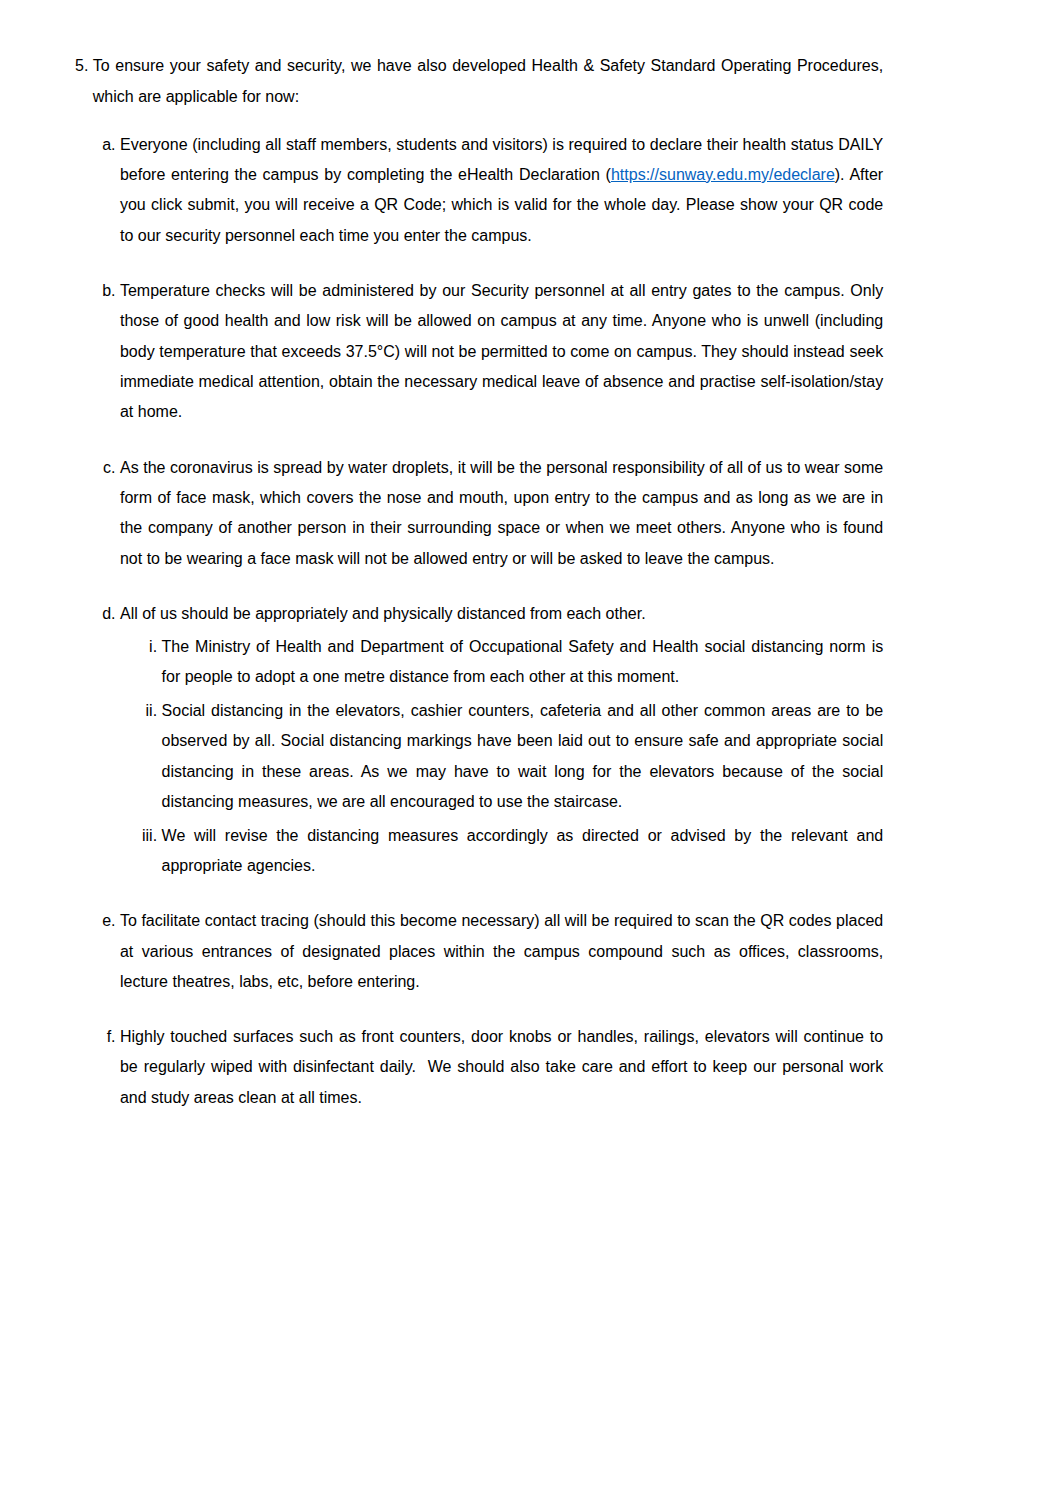To ensure your safety and security, we have also developed Health & Safety Standard Operating Procedures, which are applicable for now:
Everyone (including all staff members, students and visitors) is required to declare their health status DAILY before entering the campus by completing the eHealth Declaration (https://sunway.edu.my/edeclare). After you click submit, you will receive a QR Code; which is valid for the whole day. Please show your QR code to our security personnel each time you enter the campus.
Temperature checks will be administered by our Security personnel at all entry gates to the campus. Only those of good health and low risk will be allowed on campus at any time. Anyone who is unwell (including body temperature that exceeds 37.5°C) will not be permitted to come on campus. They should instead seek immediate medical attention, obtain the necessary medical leave of absence and practise self-isolation/stay at home.
As the coronavirus is spread by water droplets, it will be the personal responsibility of all of us to wear some form of face mask, which covers the nose and mouth, upon entry to the campus and as long as we are in the company of another person in their surrounding space or when we meet others. Anyone who is found not to be wearing a face mask will not be allowed entry or will be asked to leave the campus.
All of us should be appropriately and physically distanced from each other.
The Ministry of Health and Department of Occupational Safety and Health social distancing norm is for people to adopt a one metre distance from each other at this moment.
Social distancing in the elevators, cashier counters, cafeteria and all other common areas are to be observed by all. Social distancing markings have been laid out to ensure safe and appropriate social distancing in these areas. As we may have to wait long for the elevators because of the social distancing measures, we are all encouraged to use the staircase.
We will revise the distancing measures accordingly as directed or advised by the relevant and appropriate agencies.
To facilitate contact tracing (should this become necessary) all will be required to scan the QR codes placed at various entrances of designated places within the campus compound such as offices, classrooms, lecture theatres, labs, etc, before entering.
Highly touched surfaces such as front counters, door knobs or handles, railings, elevators will continue to be regularly wiped with disinfectant daily. We should also take care and effort to keep our personal work and study areas clean at all times.